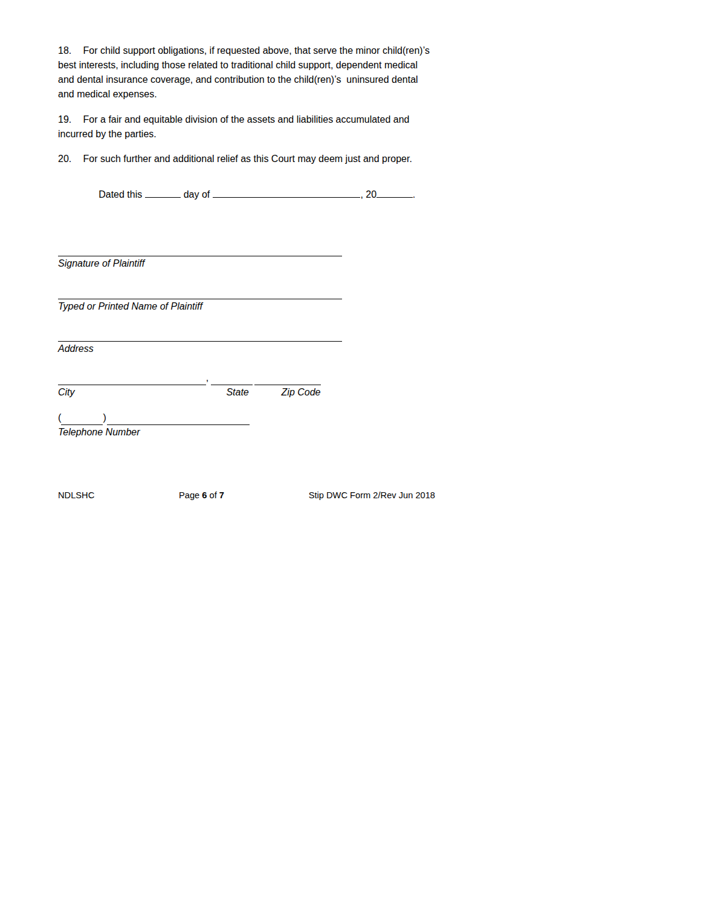18. For child support obligations, if requested above, that serve the minor child(ren)’s best interests, including those related to traditional child support, dependent medical and dental insurance coverage, and contribution to the child(ren)’s uninsured dental and medical expenses.
19. For a fair and equitable division of the assets and liabilities accumulated and incurred by the parties.
20. For such further and additional relief as this Court may deem just and proper.
Dated this day of , 20 .
Signature of Plaintiff
Typed or Printed Name of Plaintiff
Address
,
City State Zip Code
( )
Telephone Number
NDLSHC Page 6 of 7 Stip DWC Form 2/Rev Jun 2018